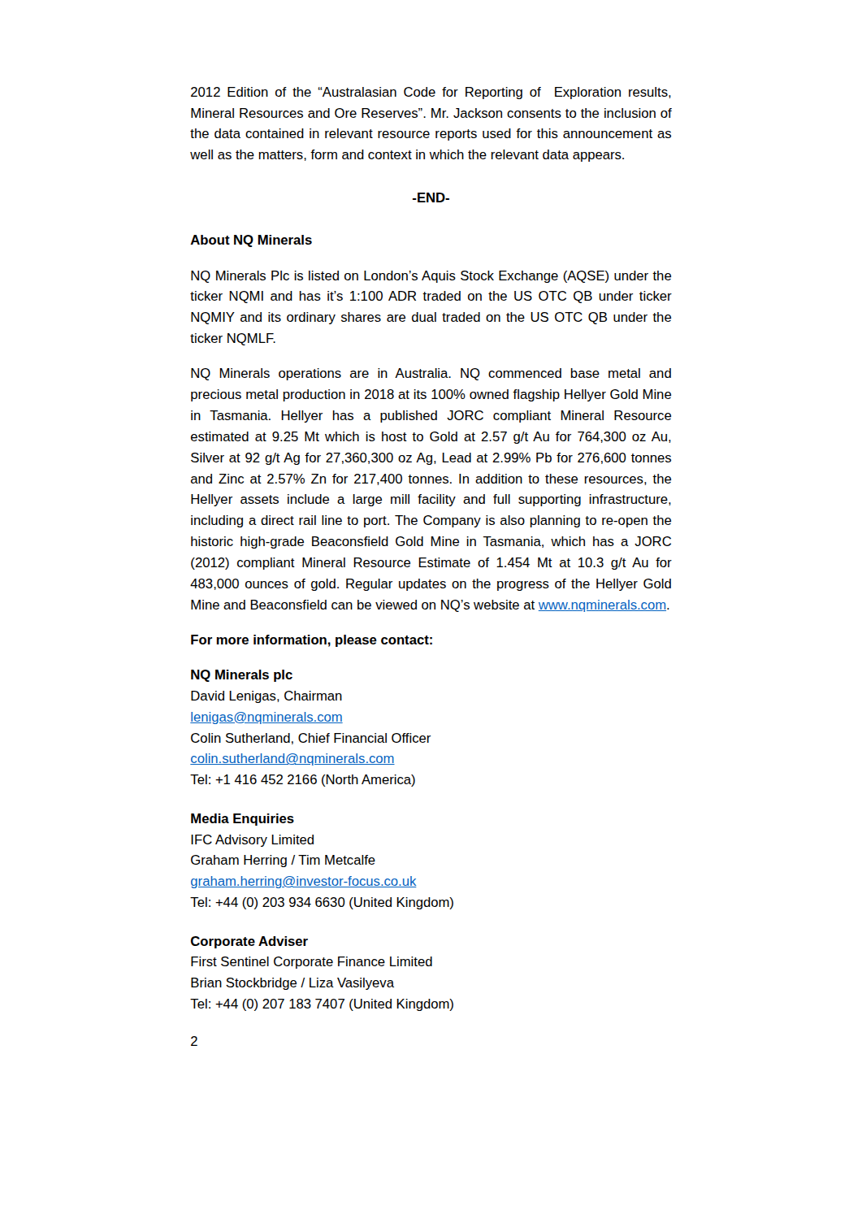2012 Edition of the “Australasian Code for Reporting of Exploration results, Mineral Resources and Ore Reserves”. Mr. Jackson consents to the inclusion of the data contained in relevant resource reports used for this announcement as well as the matters, form and context in which the relevant data appears.
-END-
About NQ Minerals
NQ Minerals Plc is listed on London’s Aquis Stock Exchange (AQSE) under the ticker NQMI and has it’s 1:100 ADR traded on the US OTC QB under ticker NQMIY and its ordinary shares are dual traded on the US OTC QB under the ticker NQMLF.
NQ Minerals operations are in Australia. NQ commenced base metal and precious metal production in 2018 at its 100% owned flagship Hellyer Gold Mine in Tasmania. Hellyer has a published JORC compliant Mineral Resource estimated at 9.25 Mt which is host to Gold at 2.57 g/t Au for 764,300 oz Au, Silver at 92 g/t Ag for 27,360,300 oz Ag, Lead at 2.99% Pb for 276,600 tonnes and Zinc at 2.57% Zn for 217,400 tonnes. In addition to these resources, the Hellyer assets include a large mill facility and full supporting infrastructure, including a direct rail line to port. The Company is also planning to re-open the historic high-grade Beaconsfield Gold Mine in Tasmania, which has a JORC (2012) compliant Mineral Resource Estimate of 1.454 Mt at 10.3 g/t Au for 483,000 ounces of gold. Regular updates on the progress of the Hellyer Gold Mine and Beaconsfield can be viewed on NQ’s website at www.nqminerals.com.
For more information, please contact:
NQ Minerals plc
David Lenigas, Chairman
lenigas@nqminerals.com
Colin Sutherland, Chief Financial Officer
colin.sutherland@nqminerals.com
Tel: +1 416 452 2166 (North America)
Media Enquiries
IFC Advisory Limited
Graham Herring / Tim Metcalfe
graham.herring@investor-focus.co.uk
Tel: +44 (0) 203 934 6630 (United Kingdom)
Corporate Adviser
First Sentinel Corporate Finance Limited
Brian Stockbridge / Liza Vasilyeva
Tel: +44 (0) 207 183 7407 (United Kingdom)
2